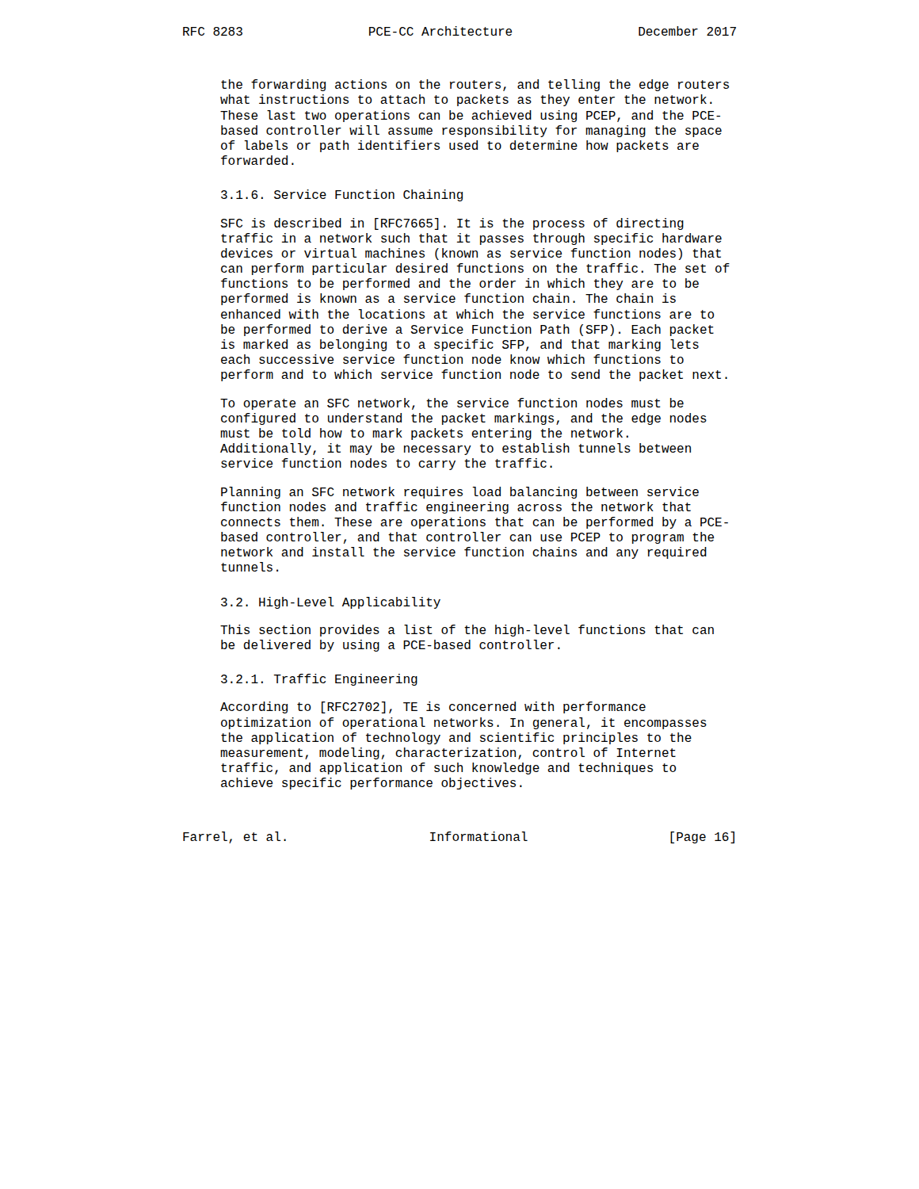RFC 8283 PCE-CC Architecture December 2017
the forwarding actions on the routers, and telling the edge routers what instructions to attach to packets as they enter the network. These last two operations can be achieved using PCEP, and the PCE-based controller will assume responsibility for managing the space of labels or path identifiers used to determine how packets are forwarded.
3.1.6. Service Function Chaining
SFC is described in [RFC7665]. It is the process of directing traffic in a network such that it passes through specific hardware devices or virtual machines (known as service function nodes) that can perform particular desired functions on the traffic. The set of functions to be performed and the order in which they are to be performed is known as a service function chain. The chain is enhanced with the locations at which the service functions are to be performed to derive a Service Function Path (SFP). Each packet is marked as belonging to a specific SFP, and that marking lets each successive service function node know which functions to perform and to which service function node to send the packet next.
To operate an SFC network, the service function nodes must be configured to understand the packet markings, and the edge nodes must be told how to mark packets entering the network. Additionally, it may be necessary to establish tunnels between service function nodes to carry the traffic.
Planning an SFC network requires load balancing between service function nodes and traffic engineering across the network that connects them. These are operations that can be performed by a PCE-based controller, and that controller can use PCEP to program the network and install the service function chains and any required tunnels.
3.2. High-Level Applicability
This section provides a list of the high-level functions that can be delivered by using a PCE-based controller.
3.2.1. Traffic Engineering
According to [RFC2702], TE is concerned with performance optimization of operational networks. In general, it encompasses the application of technology and scientific principles to the measurement, modeling, characterization, control of Internet traffic, and application of such knowledge and techniques to achieve specific performance objectives.
Farrel, et al. Informational [Page 16]